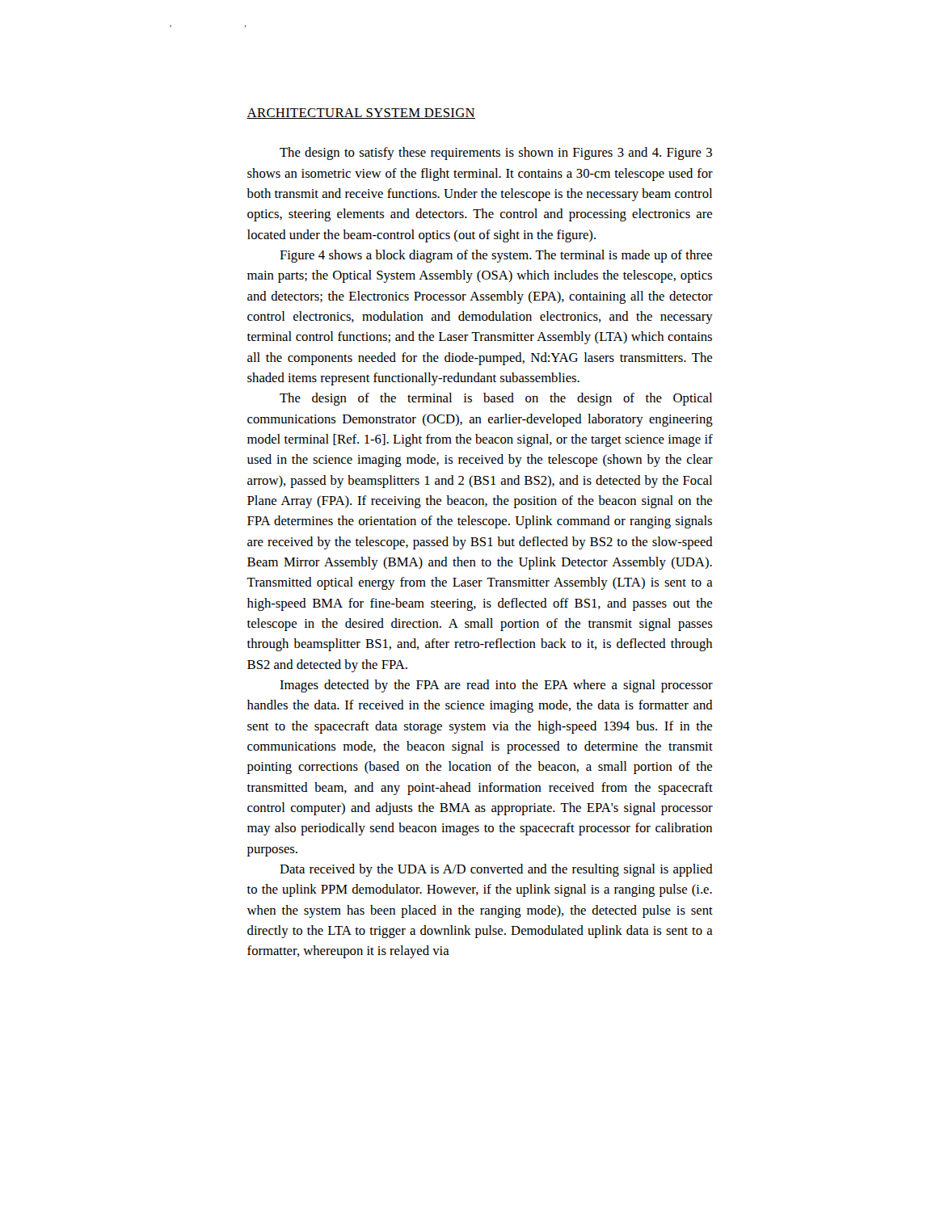, ,
ARCHITECTURAL SYSTEM DESIGN
The design to satisfy these requirements is shown in Figures 3 and 4. Figure 3 shows an isometric view of the flight terminal. It contains a 30-cm telescope used for both transmit and receive functions. Under the telescope is the necessary beam control optics, steering elements and detectors. The control and processing electronics are located under the beam-control optics (out of sight in the figure).
Figure 4 shows a block diagram of the system. The terminal is made up of three main parts; the Optical System Assembly (OSA) which includes the telescope, optics and detectors; the Electronics Processor Assembly (EPA), containing all the detector control electronics, modulation and demodulation electronics, and the necessary terminal control functions; and the Laser Transmitter Assembly (LTA) which contains all the components needed for the diode-pumped, Nd:YAG lasers transmitters. The shaded items represent functionally-redundant subassemblies.
The design of the terminal is based on the design of the Optical communications Demonstrator (OCD), an earlier-developed laboratory engineering model terminal [Ref. 1-6]. Light from the beacon signal, or the target science image if used in the science imaging mode, is received by the telescope (shown by the clear arrow), passed by beamsplitters 1 and 2 (BS1 and BS2), and is detected by the Focal Plane Array (FPA). If receiving the beacon, the position of the beacon signal on the FPA determines the orientation of the telescope. Uplink command or ranging signals are received by the telescope, passed by BS1 but deflected by BS2 to the slow-speed Beam Mirror Assembly (BMA) and then to the Uplink Detector Assembly (UDA). Transmitted optical energy from the Laser Transmitter Assembly (LTA) is sent to a high-speed BMA for fine-beam steering, is deflected off BS1, and passes out the telescope in the desired direction. A small portion of the transmit signal passes through beamsplitter BS1, and, after retro-reflection back to it, is deflected through BS2 and detected by the FPA.
Images detected by the FPA are read into the EPA where a signal processor handles the data. If received in the science imaging mode, the data is formatter and sent to the spacecraft data storage system via the high-speed 1394 bus. If in the communications mode, the beacon signal is processed to determine the transmit pointing corrections (based on the location of the beacon, a small portion of the transmitted beam, and any point-ahead information received from the spacecraft control computer) and adjusts the BMA as appropriate. The EPA's signal processor may also periodically send beacon images to the spacecraft processor for calibration purposes.
Data received by the UDA is A/D converted and the resulting signal is applied to the uplink PPM demodulator. However, if the uplink signal is a ranging pulse (i.e. when the system has been placed in the ranging mode), the detected pulse is sent directly to the LTA to trigger a downlink pulse. Demodulated uplink data is sent to a formatter, whereupon it is relayed via